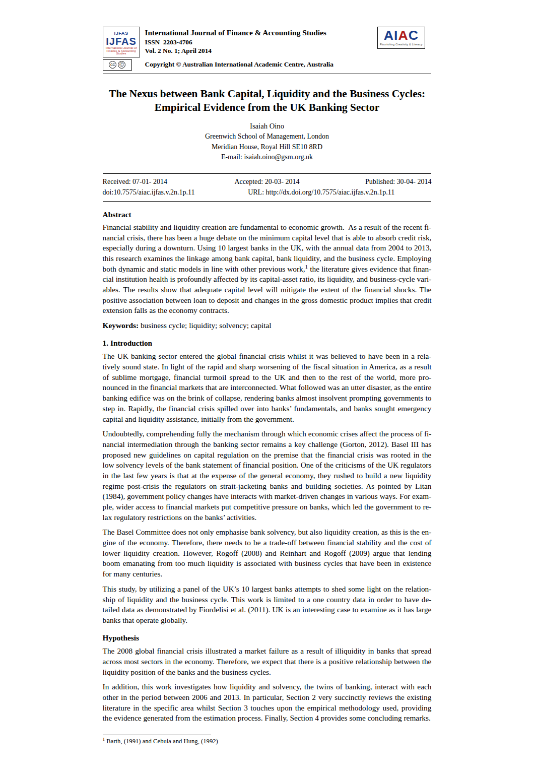IJFAS IJFAS International Journal of Finance & Accounting Studies
cc Ⓒ
International Journal of Finance & Accounting Studies
ISSN 2203-4706
Vol. 2 No. 1; April 2014
Copyright © Australian International Academic Centre, Australia
AIAC
Flourishing Creativity & Literacy
The Nexus between Bank Capital, Liquidity and the Business Cycles:
Empirical Evidence from the UK Banking Sector
Isaiah Oino
Greenwich School of Management, London
Meridian House, Royal Hill SE10 8RD
E-mail: isaiah.oino@gsm.org.uk
| Received: 07-01- 2014 | Accepted: 20-03- 2014 | Published: 30-04- 2014 |
| doi:10.7575/aiac.ijfas.v.2n.1p.11 | URL: http://dx.doi.org/10.7575/aiac.ijfas.v.2n.1p.11 |
Abstract
Financial stability and liquidity creation are fundamental to economic growth. As a result of the recent financial crisis, there has been a huge debate on the minimum capital level that is able to absorb credit risk, especially during a downturn. Using 10 largest banks in the UK, with the annual data from 2004 to 2013, this research examines the linkage among bank capital, bank liquidity, and the business cycle. Employing both dynamic and static models in line with other previous work,1 the literature gives evidence that financial institution health is profoundly affected by its capital-asset ratio, its liquidity, and business-cycle variables. The results show that adequate capital level will mitigate the extent of the financial shocks. The positive association between loan to deposit and changes in the gross domestic product implies that credit extension falls as the economy contracts.
Keywords: business cycle; liquidity; solvency; capital
1. Introduction
The UK banking sector entered the global financial crisis whilst it was believed to have been in a relatively sound state. In light of the rapid and sharp worsening of the fiscal situation in America, as a result of sublime mortgage, financial turmoil spread to the UK and then to the rest of the world, more pronounced in the financial markets that are interconnected. What followed was an utter disaster, as the entire banking edifice was on the brink of collapse, rendering banks almost insolvent prompting governments to step in. Rapidly, the financial crisis spilled over into banks’ fundamentals, and banks sought emergency capital and liquidity assistance, initially from the government.
Undoubtedly, comprehending fully the mechanism through which economic crises affect the process of financial intermediation through the banking sector remains a key challenge (Gorton, 2012). Basel III has proposed new guidelines on capital regulation on the premise that the financial crisis was rooted in the low solvency levels of the bank statement of financial position. One of the criticisms of the UK regulators in the last few years is that at the expense of the general economy, they rushed to build a new liquidity regime post-crisis the regulators on strait-jacketing banks and building societies. As pointed by Litan (1984), government policy changes have interacts with market-driven changes in various ways. For example, wider access to financial markets put competitive pressure on banks, which led the government to relax regulatory restrictions on the banks’ activities.
The Basel Committee does not only emphasise bank solvency, but also liquidity creation, as this is the engine of the economy. Therefore, there needs to be a trade-off between financial stability and the cost of lower liquidity creation. However, Rogoff (2008) and Reinhart and Rogoff (2009) argue that lending boom emanating from too much liquidity is associated with business cycles that have been in existence for many centuries.
This study, by utilizing a panel of the UK’s 10 largest banks attempts to shed some light on the relationship of liquidity and the business cycle. This work is limited to a one country data in order to have detailed data as demonstrated by Fiordelisi et al. (2011). UK is an interesting case to examine as it has large banks that operate globally.
Hypothesis
The 2008 global financial crisis illustrated a market failure as a result of illiquidity in banks that spread across most sectors in the economy. Therefore, we expect that there is a positive relationship between the liquidity position of the banks and the business cycles.
In addition, this work investigates how liquidity and solvency, the twins of banking, interact with each other in the period between 2006 and 2013. In particular, Section 2 very succinctly reviews the existing literature in the specific area whilst Section 3 touches upon the empirical methodology used, providing the evidence generated from the estimation process. Finally, Section 4 provides some concluding remarks.
1 Barth, (1991) and Cebula and Hung, (1992)